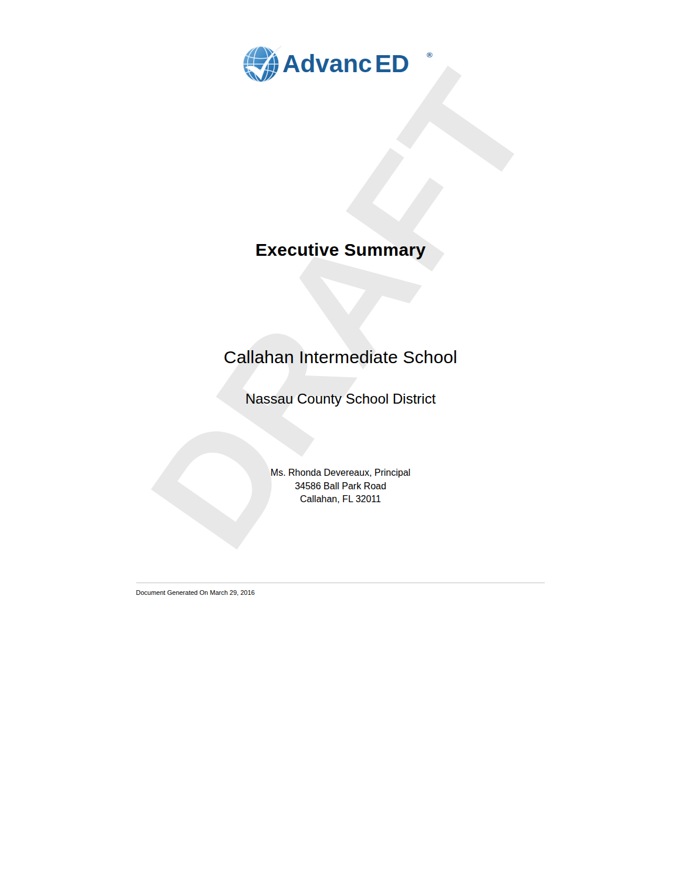DRAFT
Advanc ED ®
Executive Summary
Callahan Intermediate School
Nassau County School District
Ms. Rhonda Devereaux, Principal
34586 Ball Park Road
Callahan, FL 32011
Document Generated On March 29, 2016